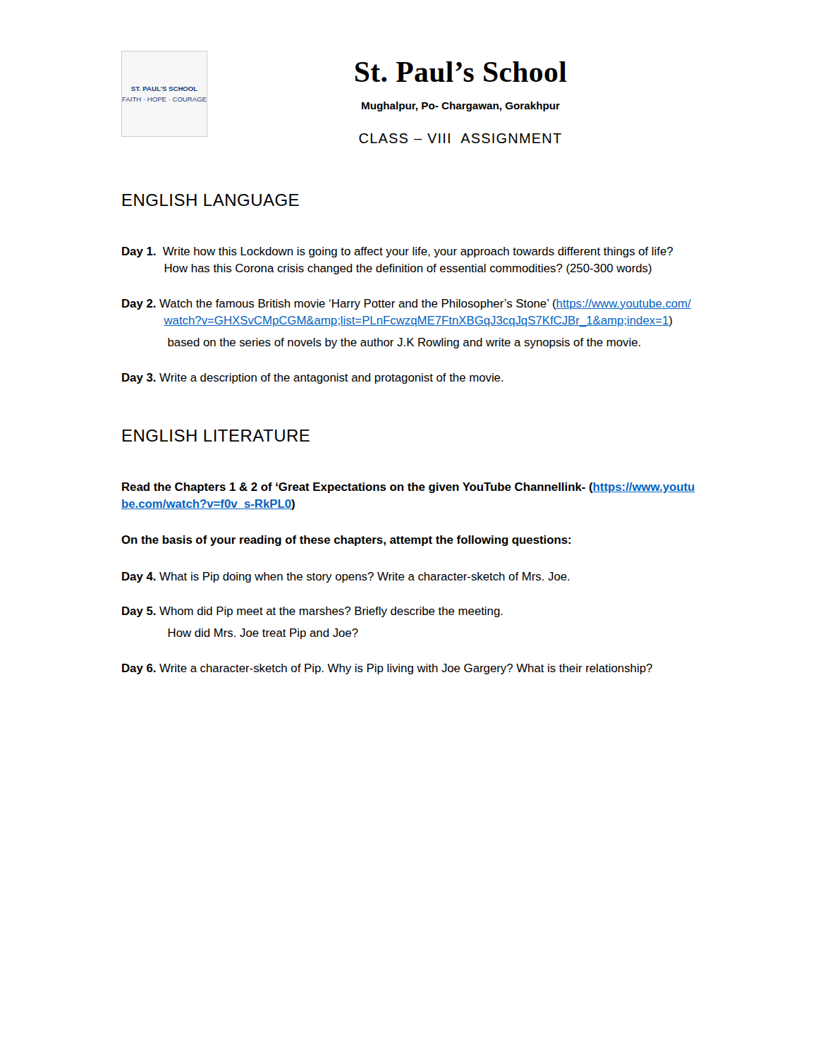ST. PAUL'S SCHOOL FAITH · HOPE · COURAGE
St. Paul’s School
Mughalpur, Po- Chargawan, Gorakhpur
CLASS – VIII ASSIGNMENT
ENGLISH LANGUAGE
Day 1. Write how this Lockdown is going to affect your life, your approach towards different things of life? How has this Corona crisis changed the definition of essential commodities? (250-300 words)
Day 2. Watch the famous British movie ‘Harry Potter and the Philosopher’s Stone’ (https://www.youtube.com/watch?v=GHXSvCMpCGM&amp;list=PLnFcwzqME7FtnXBGqJ3cqJqS7KfCJBr_1&amp;index=1)
based on the series of novels by the author J.K Rowling and write a synopsis of the movie.
Day 3. Write a description of the antagonist and protagonist of the movie.
ENGLISH LITERATURE
Read the Chapters 1 & 2 of ‘Great Expectations on the given YouTube Channellink- (https://www.youtube.com/watch?v=f0v_s-RkPL0)
On the basis of your reading of these chapters, attempt the following questions:
Day 4. What is Pip doing when the story opens? Write a character-sketch of Mrs. Joe.
Day 5. Whom did Pip meet at the marshes? Briefly describe the meeting.
How did Mrs. Joe treat Pip and Joe?
Day 6. Write a character-sketch of Pip. Why is Pip living with Joe Gargery? What is their relationship?